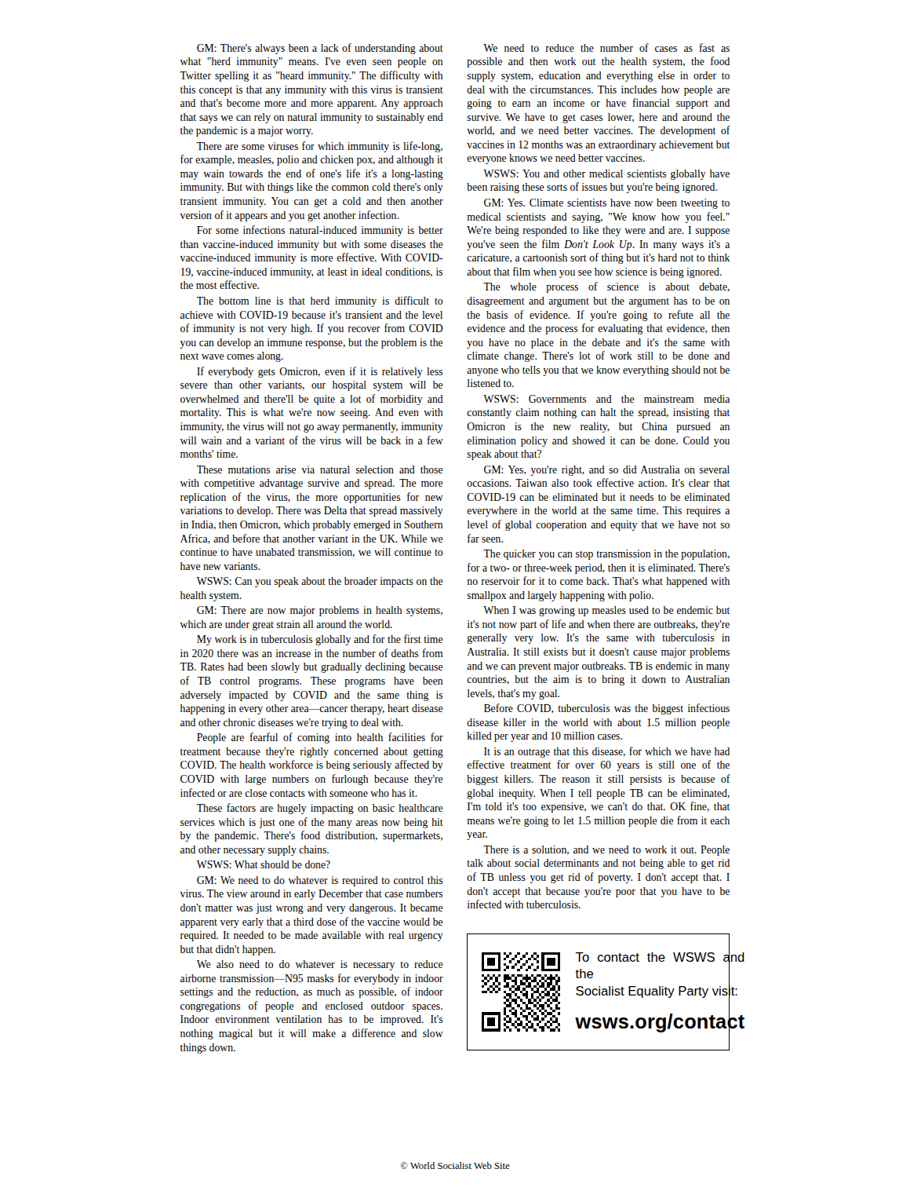GM: There's always been a lack of understanding about what "herd immunity" means. I've even seen people on Twitter spelling it as "heard immunity." The difficulty with this concept is that any immunity with this virus is transient and that's become more and more apparent. Any approach that says we can rely on natural immunity to sustainably end the pandemic is a major worry.
There are some viruses for which immunity is life-long, for example, measles, polio and chicken pox, and although it may wain towards the end of one's life it's a long-lasting immunity. But with things like the common cold there's only transient immunity. You can get a cold and then another version of it appears and you get another infection.
For some infections natural-induced immunity is better than vaccine-induced immunity but with some diseases the vaccine-induced immunity is more effective. With COVID-19, vaccine-induced immunity, at least in ideal conditions, is the most effective.
The bottom line is that herd immunity is difficult to achieve with COVID-19 because it's transient and the level of immunity is not very high. If you recover from COVID you can develop an immune response, but the problem is the next wave comes along.
If everybody gets Omicron, even if it is relatively less severe than other variants, our hospital system will be overwhelmed and there'll be quite a lot of morbidity and mortality. This is what we're now seeing. And even with immunity, the virus will not go away permanently, immunity will wain and a variant of the virus will be back in a few months' time.
These mutations arise via natural selection and those with competitive advantage survive and spread. The more replication of the virus, the more opportunities for new variations to develop. There was Delta that spread massively in India, then Omicron, which probably emerged in Southern Africa, and before that another variant in the UK. While we continue to have unabated transmission, we will continue to have new variants.
WSWS: Can you speak about the broader impacts on the health system.
GM: There are now major problems in health systems, which are under great strain all around the world.
My work is in tuberculosis globally and for the first time in 2020 there was an increase in the number of deaths from TB. Rates had been slowly but gradually declining because of TB control programs. These programs have been adversely impacted by COVID and the same thing is happening in every other area—cancer therapy, heart disease and other chronic diseases we're trying to deal with.
People are fearful of coming into health facilities for treatment because they're rightly concerned about getting COVID. The health workforce is being seriously affected by COVID with large numbers on furlough because they're infected or are close contacts with someone who has it.
These factors are hugely impacting on basic healthcare services which is just one of the many areas now being hit by the pandemic. There's food distribution, supermarkets, and other necessary supply chains.
WSWS: What should be done?
GM: We need to do whatever is required to control this virus. The view around in early December that case numbers don't matter was just wrong and very dangerous. It became apparent very early that a third dose of the vaccine would be required. It needed to be made available with real urgency but that didn't happen.
We also need to do whatever is necessary to reduce airborne transmission—N95 masks for everybody in indoor settings and the reduction, as much as possible, of indoor congregations of people and enclosed outdoor spaces. Indoor environment ventilation has to be improved. It's nothing magical but it will make a difference and slow things down.
We need to reduce the number of cases as fast as possible and then work out the health system, the food supply system, education and everything else in order to deal with the circumstances. This includes how people are going to earn an income or have financial support and survive. We have to get cases lower, here and around the world, and we need better vaccines. The development of vaccines in 12 months was an extraordinary achievement but everyone knows we need better vaccines.
WSWS: You and other medical scientists globally have been raising these sorts of issues but you're being ignored.
GM: Yes. Climate scientists have now been tweeting to medical scientists and saying, "We know how you feel." We're being responded to like they were and are. I suppose you've seen the film Don't Look Up. In many ways it's a caricature, a cartoonish sort of thing but it's hard not to think about that film when you see how science is being ignored.
The whole process of science is about debate, disagreement and argument but the argument has to be on the basis of evidence. If you're going to refute all the evidence and the process for evaluating that evidence, then you have no place in the debate and it's the same with climate change. There's lot of work still to be done and anyone who tells you that we know everything should not be listened to.
WSWS: Governments and the mainstream media constantly claim nothing can halt the spread, insisting that Omicron is the new reality, but China pursued an elimination policy and showed it can be done. Could you speak about that?
GM: Yes, you're right, and so did Australia on several occasions. Taiwan also took effective action. It's clear that COVID-19 can be eliminated but it needs to be eliminated everywhere in the world at the same time. This requires a level of global cooperation and equity that we have not so far seen.
The quicker you can stop transmission in the population, for a two- or three-week period, then it is eliminated. There's no reservoir for it to come back. That's what happened with smallpox and largely happening with polio.
When I was growing up measles used to be endemic but it's not now part of life and when there are outbreaks, they're generally very low. It's the same with tuberculosis in Australia. It still exists but it doesn't cause major problems and we can prevent major outbreaks. TB is endemic in many countries, but the aim is to bring it down to Australian levels, that's my goal.
Before COVID, tuberculosis was the biggest infectious disease killer in the world with about 1.5 million people killed per year and 10 million cases.
It is an outrage that this disease, for which we have had effective treatment for over 60 years is still one of the biggest killers. The reason it still persists is because of global inequity. When I tell people TB can be eliminated, I'm told it's too expensive, we can't do that. OK fine, that means we're going to let 1.5 million people die from it each year.
There is a solution, and we need to work it out. People talk about social determinants and not being able to get rid of TB unless you get rid of poverty. I don't accept that. I don't accept that because you're poor that you have to be infected with tuberculosis.
To contact the WSWS and the
Socialist Equality Party visit: wsws.org/contact
© World Socialist Web Site